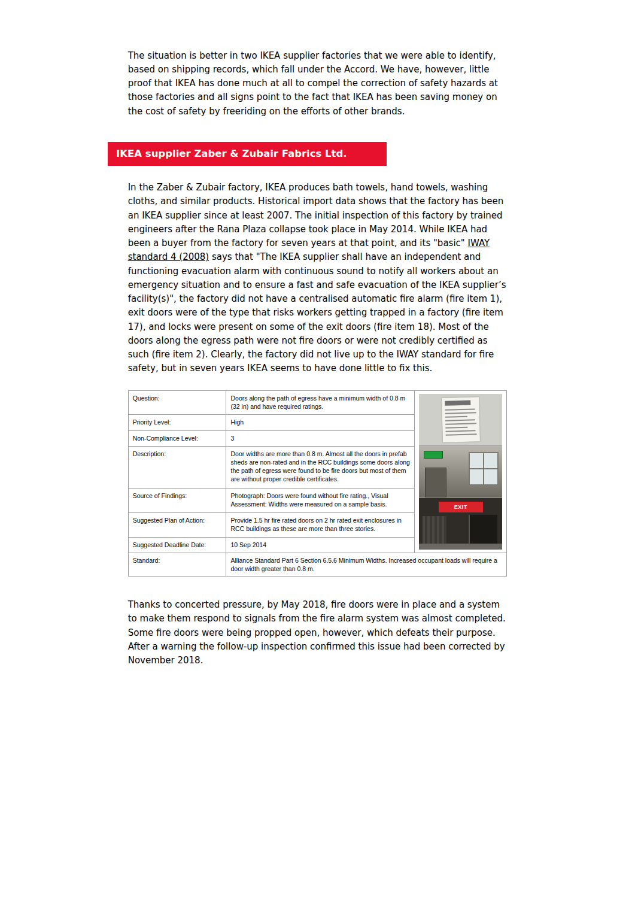The situation is better in two IKEA supplier factories that we were able to identify, based on shipping records, which fall under the Accord. We have, however, little proof that IKEA has done much at all to compel the correction of safety hazards at those factories and all signs point to the fact that IKEA has been saving money on the cost of safety by freeriding on the efforts of other brands.
IKEA supplier Zaber & Zubair Fabrics Ltd.
In the Zaber & Zubair factory, IKEA produces bath towels, hand towels, washing cloths, and similar products. Historical import data shows that the factory has been an IKEA supplier since at least 2007. The initial inspection of this factory by trained engineers after the Rana Plaza collapse took place in May 2014. While IKEA had been a buyer from the factory for seven years at that point, and its "basic" IWAY standard 4 (2008) says that "The IKEA supplier shall have an independent and functioning evacuation alarm with continuous sound to notify all workers about an emergency situation and to ensure a fast and safe evacuation of the IKEA supplier’s facility(s)", the factory did not have a centralised automatic fire alarm (fire item 1), exit doors were of the type that risks workers getting trapped in a factory (fire item 17), and locks were present on some of the exit doors (fire item 18). Most of the doors along the egress path were not fire doors or were not credibly certified as such (fire item 2). Clearly, the factory did not live up to the IWAY standard for fire safety, but in seven years IKEA seems to have done little to fix this.
| Question: | Doors along the path of egress have a minimum width of 0.8 m (32 in) and have required ratings. | EXIT |
| Priority Level: | High |
| Non-Compliance Level: | 3 |
| Description: | Door widths are more than 0.8 m. Almost all the doors in prefab sheds are non-rated and in the RCC buildings some doors along the path of egress were found to be fire doors but most of them are without proper credible certificates. |
| Source of Findings: | Photograph: Doors were found without fire rating., Visual Assessment: Widths were measured on a sample basis. |
| Suggested Plan of Action: | Provide 1.5 hr fire rated doors on 2 hr rated exit enclosures in RCC buildings as these are more than three stories. |
| Suggested Deadline Date: | 10 Sep 2014 |
| Standard: | Alliance Standard Part 6 Section 6.5.6 Minimum Widths. Increased occupant loads will require a door width greater than 0.8 m. |
Thanks to concerted pressure, by May 2018, fire doors were in place and a system to make them respond to signals from the fire alarm system was almost completed. Some fire doors were being propped open, however, which defeats their purpose. After a warning the follow-up inspection confirmed this issue had been corrected by November 2018.